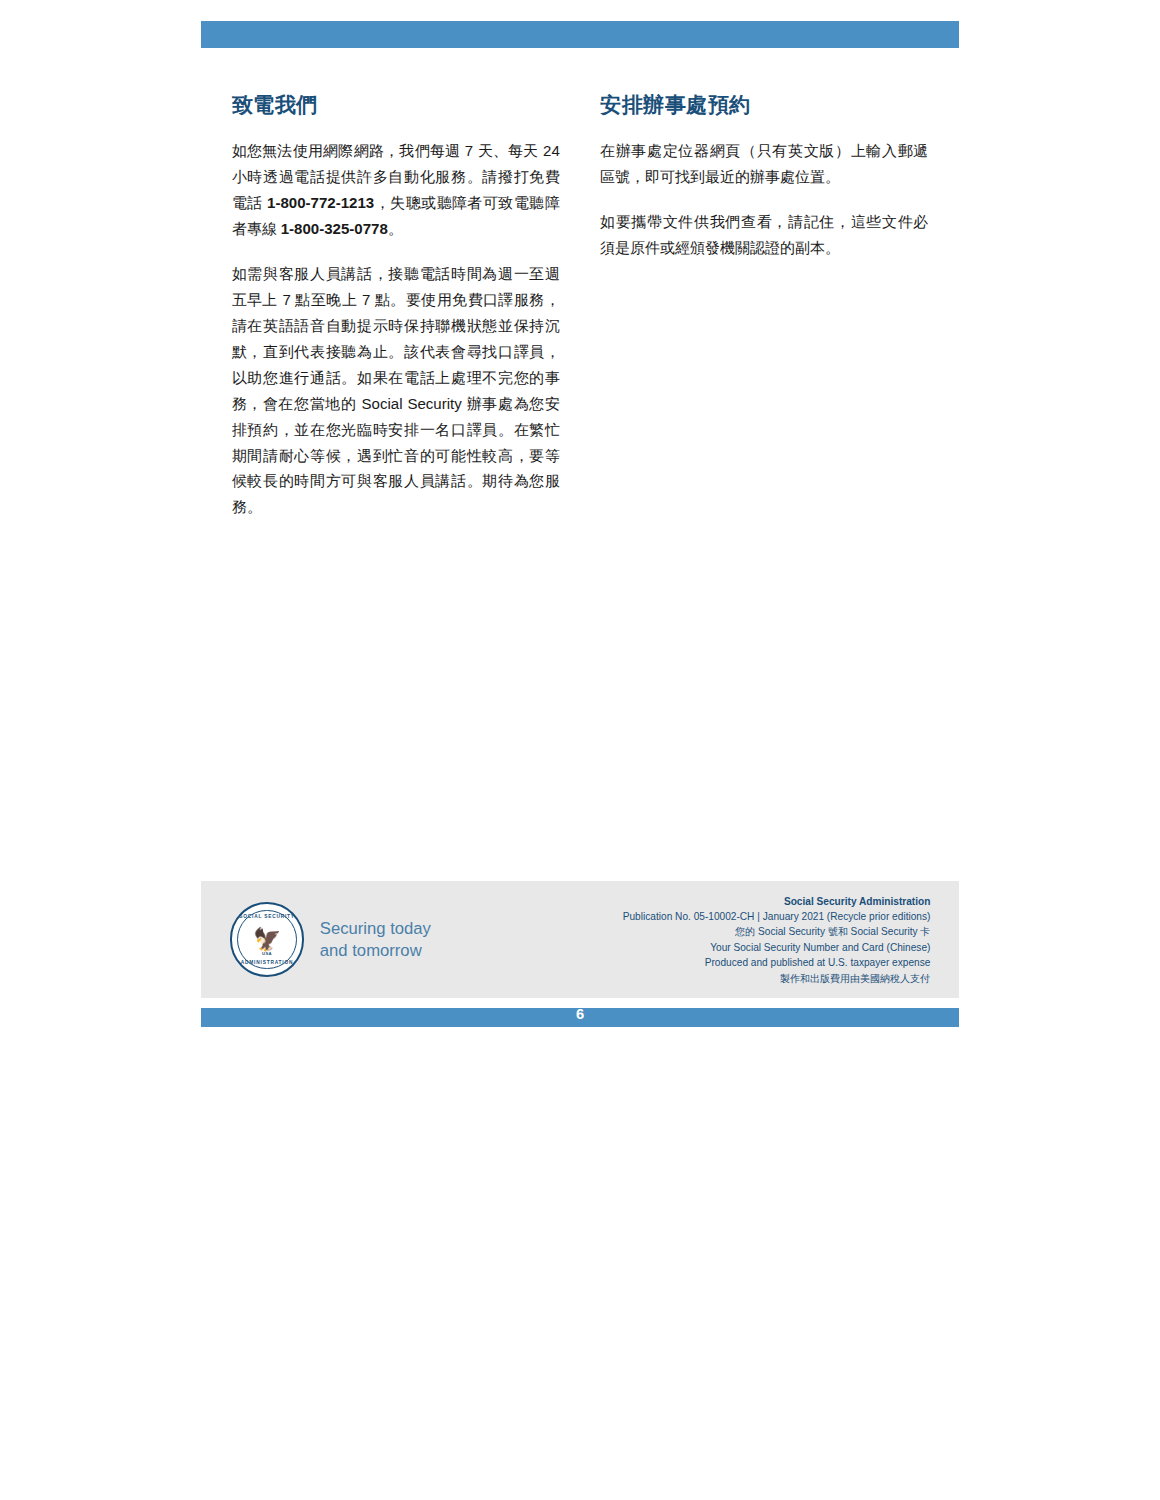致電我們
如您無法使用網際網路，我們每週 7 天、每天 24 小時透過電話提供許多自動化服務。請撥打免費電話 1-800-772-1213，失聰或聽障者可致電聽障者專線 1-800-325-0778。
如需與客服人員講話，接聽電話時間為週一至週五早上 7 點至晚上 7 點。要使用免費口譯服務，請在英語語音自動提示時保持聯機狀態並保持沉默，直到代表接聽為止。該代表會尋找口譯員，以助您進行通話。如果在電話上處理不完您的事務，會在您當地的 Social Security 辦事處為您安排預約，並在您光臨時安排一名口譯員。在繁忙期間請耐心等候，遇到忙音的可能性較高，要等候較長的時間方可與客服人員講話。期待為您服務。
安排辦事處預約
在辦事處定位器網頁（只有英文版）上輸入郵遞區號，即可找到最近的辦事處位置。
如要攜帶文件供我們查看，請記住，這些文件必須是原件或經頒發機關認證的副本。
SOCIAL SECURITY
🦅
USA
ADMINISTRATION
Securing today
and tomorrow
Social Security Administration
Publication No. 05-10002-CH | January 2021 (Recycle prior editions)
您的 Social Security 號和 Social Security 卡
Your Social Security Number and Card (Chinese)
Produced and published at U.S. taxpayer expense
製作和出版費用由美國納稅人支付
6